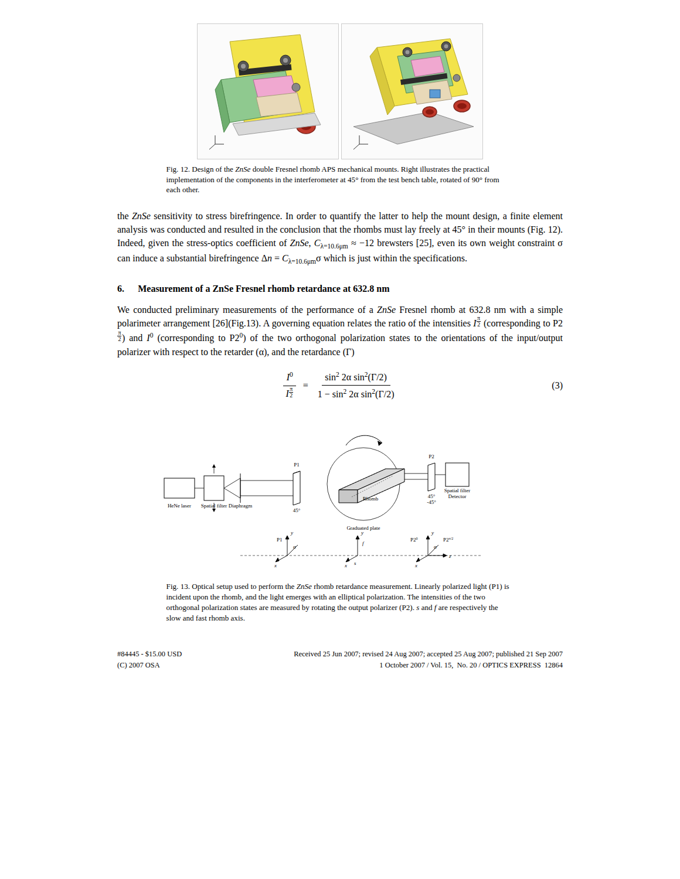Fig. 12. Design of the ZnSe double Fresnel rhomb APS mechanical mounts. Right illustrates the practical implementation of the components in the interferometer at 45° from the test bench table, rotated of 90° from each other.
the ZnSe sensitivity to stress birefringence. In order to quantify the latter to help the mount design, a finite element analysis was conducted and resulted in the conclusion that the rhombs must lay freely at 45° in their mounts (Fig. 12). Indeed, given the stress-optics coefficient of ZnSe, Cλ=10.6μm ≈ −12 brewsters [25], even its own weight constraint σ can induce a substantial birefringence Δn = Cλ=10.6μmσ which is just within the specifications.
6. Measurement of a ZnSe Fresnel rhomb retardance at 632.8 nm
We conducted preliminary measurements of the performance of a ZnSe Fresnel rhomb at 632.8 nm with a simple polarimeter arrangement [26](Fig.13). A governing equation relates the ratio of the intensities Iπ 2 (corresponding to P2π 2) and I 0 (corresponding to P20) of the two orthogonal polarization states to the orientations of the input/output polarizer with respect to the retarder (α), and the retardance (Γ)
I 0 Iπ 2 = sin2 2α sin2(Γ/2) 1 − sin2 2α sin2(Γ/2)
(3)
HeNe laser Spatial filter Diaphragm P1 45° Graduated plate Rhomb P2 45° -45° Detector Spatial filter y x α P1 y x f s y x z α P20 P2π/2
Fig. 13. Optical setup used to perform the ZnSe rhomb retardance measurement. Linearly polarized light (P1) is incident upon the rhomb, and the light emerges with an elliptical polarization. The intensities of the two orthogonal polarization states are measured by rotating the output polarizer (P2). s and f are respectively the slow and fast rhomb axis.
#84445 - $15.00 USD Received 25 Jun 2007; revised 24 Aug 2007; accepted 25 Aug 2007; published 21 Sep 2007
(C) 2007 OSA 1 October 2007 / Vol. 15, No. 20 / OPTICS EXPRESS 12864